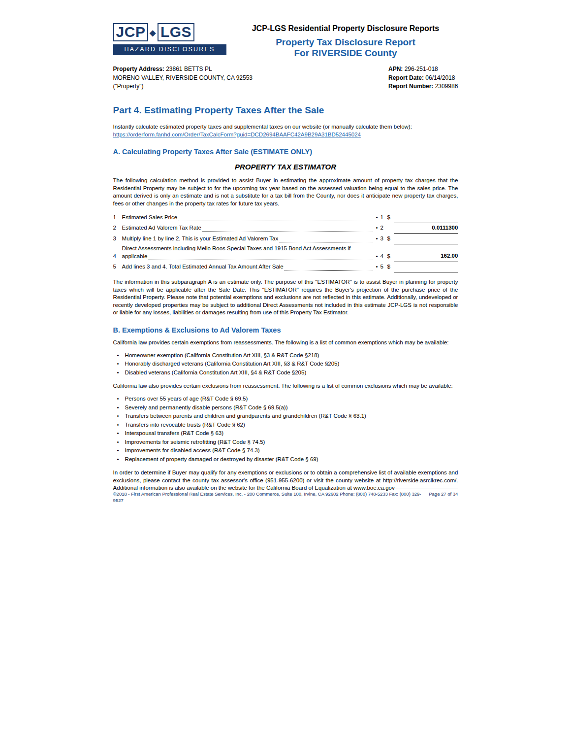JCP◆LGS
HAZARD DISCLOSURES
JCP-LGS Residential Property Disclosure Reports
Property Tax Disclosure Report
For RIVERSIDE County
Property Address: 23861 BETTS PL
MORENO VALLEY, RIVERSIDE COUNTY, CA 92553
("Property")
APN: 296-251-018
Report Date: 06/14/2018
Report Number: 2309986
Part 4. Estimating Property Taxes After the Sale
Instantly calculate estimated property taxes and supplemental taxes on our website (or manually calculate them below):
https://orderform.fanhd.com/Order/TaxCalcForm?guid=DCD2694BAAFC42A9B29A31BD52445024
A. Calculating Property Taxes After Sale (ESTIMATE ONLY)
PROPERTY TAX ESTIMATOR
The following calculation method is provided to assist Buyer in estimating the approximate amount of property tax charges that the Residential Property may be subject to for the upcoming tax year based on the assessed valuation being equal to the sales price. The amount derived is only an estimate and is not a substitute for a tax bill from the County, nor does it anticipate new property tax charges, fees or other changes in the property tax rates for future tax years.
| 1 | Estimated Sales Price | • | 1 | $ | |
| 2 | Estimated Ad Valorem Tax Rate | • | 2 | | 0.0111300 |
| 3 | Multiply line 1 by line 2. This is your Estimated Ad Valorem Tax | • | 3 | $ | |
| 4 | Direct Assessments including Mello Roos Special Taxes and 1915 Bond Act Assessments if applicable | • | 4 | $ | 162.00 |
| 5 | Add lines 3 and 4. Total Estimated Annual Tax Amount After Sale | • | 5 | $ | |
The information in this subparagraph A is an estimate only. The purpose of this "ESTIMATOR" is to assist Buyer in planning for property taxes which will be applicable after the Sale Date. This "ESTIMATOR" requires the Buyer's projection of the purchase price of the Residential Property. Please note that potential exemptions and exclusions are not reflected in this estimate. Additionally, undeveloped or recently developed properties may be subject to additional Direct Assessments not included in this estimate JCP-LGS is not responsible or liable for any losses, liabilities or damages resulting from use of this Property Tax Estimator.
B. Exemptions & Exclusions to Ad Valorem Taxes
California law provides certain exemptions from reassessments. The following is a list of common exemptions which may be available:
Homeowner exemption (California Constitution Art XIII, §3 & R&T Code §218)
Honorably discharged veterans (California Constitution Art XIII, §3 & R&T Code §205)
Disabled veterans (California Constitution Art XIII, §4 & R&T Code §205)
California law also provides certain exclusions from reassessment. The following is a list of common exclusions which may be available:
Persons over 55 years of age (R&T Code § 69.5)
Severely and permanently disable persons (R&T Code § 69.5(a))
Transfers between parents and children and grandparents and grandchildren (R&T Code § 63.1)
Transfers into revocable trusts (R&T Code § 62)
Interspousal transfers (R&T Code § 63)
Improvements for seismic retrofitting (R&T Code § 74.5)
Improvements for disabled access (R&T Code § 74.3)
Replacement of property damaged or destroyed by disaster (R&T Code § 69)
In order to determine if Buyer may qualify for any exemptions or exclusions or to obtain a comprehensive list of available exemptions and exclusions, please contact the county tax assessor's office (951-955-6200) or visit the county website at http://riverside.asrclkrec.com/. Additional information is also available on the website for the California Board of Equalization at www.boe.ca.gov
©2018 - First American Professional Real Estate Services, Inc. - 200 Commerce, Suite 100, Irvine, CA 92602 Phone: (800) 748-5233 Fax: (800) 329-9527
Page 27 of 34